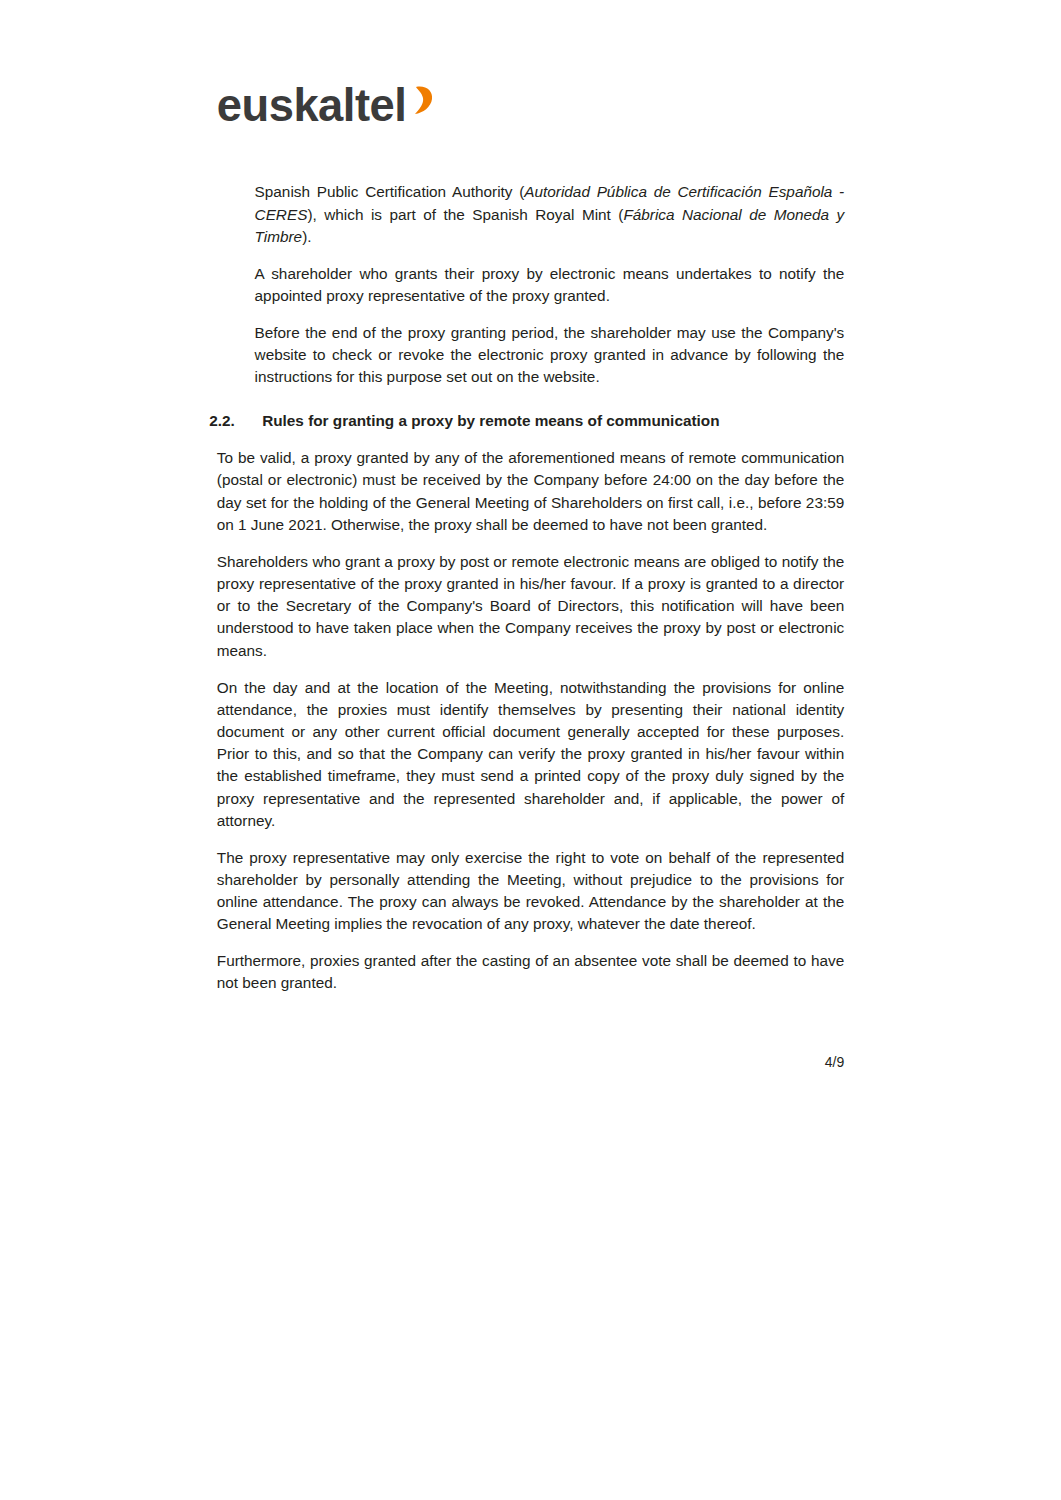euskaltel
Spanish Public Certification Authority (Autoridad Pública de Certificación Española - CERES), which is part of the Spanish Royal Mint (Fábrica Nacional de Moneda y Timbre).
A shareholder who grants their proxy by electronic means undertakes to notify the appointed proxy representative of the proxy granted.
Before the end of the proxy granting period, the shareholder may use the Company's website to check or revoke the electronic proxy granted in advance by following the instructions for this purpose set out on the website.
2.2. Rules for granting a proxy by remote means of communication
To be valid, a proxy granted by any of the aforementioned means of remote communication (postal or electronic) must be received by the Company before 24:00 on the day before the day set for the holding of the General Meeting of Shareholders on first call, i.e., before 23:59 on 1 June 2021. Otherwise, the proxy shall be deemed to have not been granted.
Shareholders who grant a proxy by post or remote electronic means are obliged to notify the proxy representative of the proxy granted in his/her favour. If a proxy is granted to a director or to the Secretary of the Company's Board of Directors, this notification will have been understood to have taken place when the Company receives the proxy by post or electronic means.
On the day and at the location of the Meeting, notwithstanding the provisions for online attendance, the proxies must identify themselves by presenting their national identity document or any other current official document generally accepted for these purposes. Prior to this, and so that the Company can verify the proxy granted in his/her favour within the established timeframe, they must send a printed copy of the proxy duly signed by the proxy representative and the represented shareholder and, if applicable, the power of attorney.
The proxy representative may only exercise the right to vote on behalf of the represented shareholder by personally attending the Meeting, without prejudice to the provisions for online attendance. The proxy can always be revoked. Attendance by the shareholder at the General Meeting implies the revocation of any proxy, whatever the date thereof.
Furthermore, proxies granted after the casting of an absentee vote shall be deemed to have not been granted.
4/9